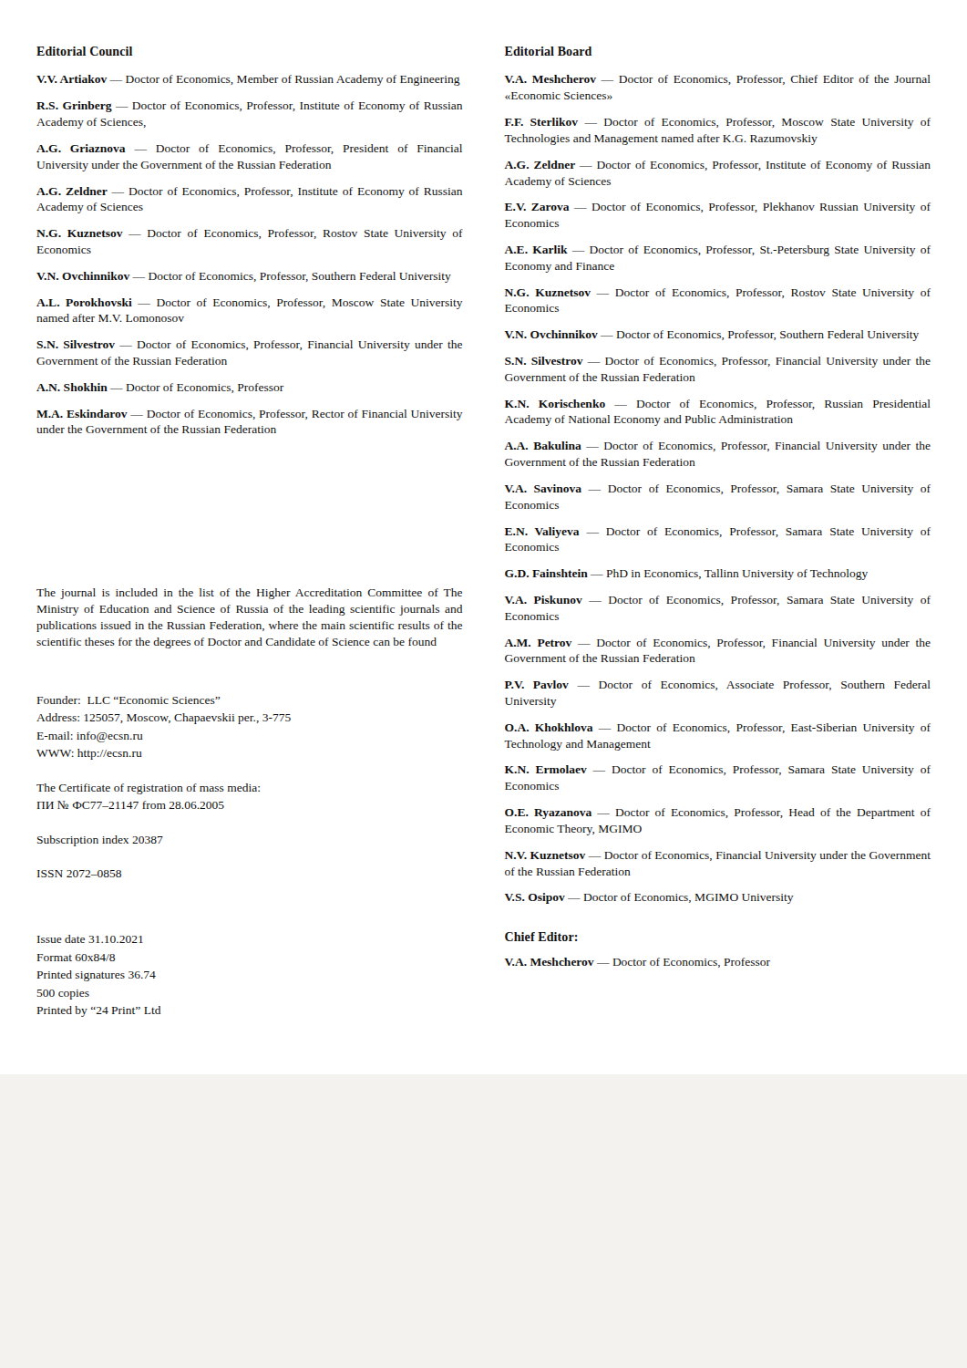Editorial Council
V.V. Artiakov — Doctor of Economics, Member of Russian Academy of Engineering
R.S. Grinberg — Doctor of Economics, Professor, Institute of Economy of Russian Academy of Sciences,
A.G. Griaznova — Doctor of Economics, Professor, President of Financial University under the Government of the Russian Federation
A.G. Zeldner — Doctor of Economics, Professor, Institute of Economy of Russian Academy of Sciences
N.G. Kuznetsov — Doctor of Economics, Professor, Rostov State University of Economics
V.N. Ovchinnikov — Doctor of Economics, Professor, Southern Federal University
A.L. Porokhovski — Doctor of Economics, Professor, Moscow State University named after M.V. Lomonosov
S.N. Silvestrov — Doctor of Economics, Professor, Financial University under the Government of the Russian Federation
A.N. Shokhin — Doctor of Economics, Professor
M.A. Eskindarov — Doctor of Economics, Professor, Rector of Financial University under the Government of the Russian Federation
The journal is included in the list of the Higher Accreditation Committee of The Ministry of Education and Science of Russia of the leading scientific journals and publications issued in the Russian Federation, where the main scientific results of the scientific theses for the degrees of Doctor and Candidate of Science can be found
Founder: LLC “Economic Sciences”
Address: 125057, Moscow, Chapaevskii per., 3-775
E-mail: info@ecsn.ru
WWW: http://ecsn.ru
The Certificate of registration of mass media:
ПИ № ФС77–21147 from 28.06.2005
Subscription index 20387
ISSN 2072–0858
Issue date 31.10.2021
Format 60x84/8
Printed signatures 36.74
500 copies
Printed by “24 Print” Ltd
Editorial Board
V.A. Meshcherov — Doctor of Economics, Professor, Chief Editor of the Journal «Economic Sciences»
F.F. Sterlikov — Doctor of Economics, Professor, Moscow State University of Technologies and Management named after K.G. Razumovskiy
A.G. Zeldner — Doctor of Economics, Professor, Institute of Economy of Russian Academy of Sciences
E.V. Zarova — Doctor of Economics, Professor, Plekhanov Russian University of Economics
A.E. Karlik — Doctor of Economics, Professor, St.-Petersburg State University of Economy and Finance
N.G. Kuznetsov — Doctor of Economics, Professor, Rostov State University of Economics
V.N. Ovchinnikov — Doctor of Economics, Professor, Southern Federal University
S.N. Silvestrov — Doctor of Economics, Professor, Financial University under the Government of the Russian Federation
K.N. Korischenko — Doctor of Economics, Professor, Russian Presidential Academy of National Economy and Public Administration
A.A. Bakulina — Doctor of Economics, Professor, Financial University under the Government of the Russian Federation
V.A. Savinova — Doctor of Economics, Professor, Samara State University of Economics
E.N. Valiyeva — Doctor of Economics, Professor, Samara State University of Economics
G.D. Fainshtein — PhD in Economics, Tallinn University of Technology
V.A. Piskunov — Doctor of Economics, Professor, Samara State University of Economics
A.M. Petrov — Doctor of Economics, Professor, Financial University under the Government of the Russian Federation
P.V. Pavlov — Doctor of Economics, Associate Professor, Southern Federal University
O.A. Khokhlova — Doctor of Economics, Professor, East-Siberian University of Technology and Management
K.N. Ermolaev — Doctor of Economics, Professor, Samara State University of Economics
O.E. Ryazanova — Doctor of Economics, Professor, Head of the Department of Economic Theory, MGIMO
N.V. Kuznetsov — Doctor of Economics, Financial University under the Government of the Russian Federation
V.S. Osipov — Doctor of Economics, MGIMO University
Chief Editor:
V.A. Meshcherov — Doctor of Economics, Professor